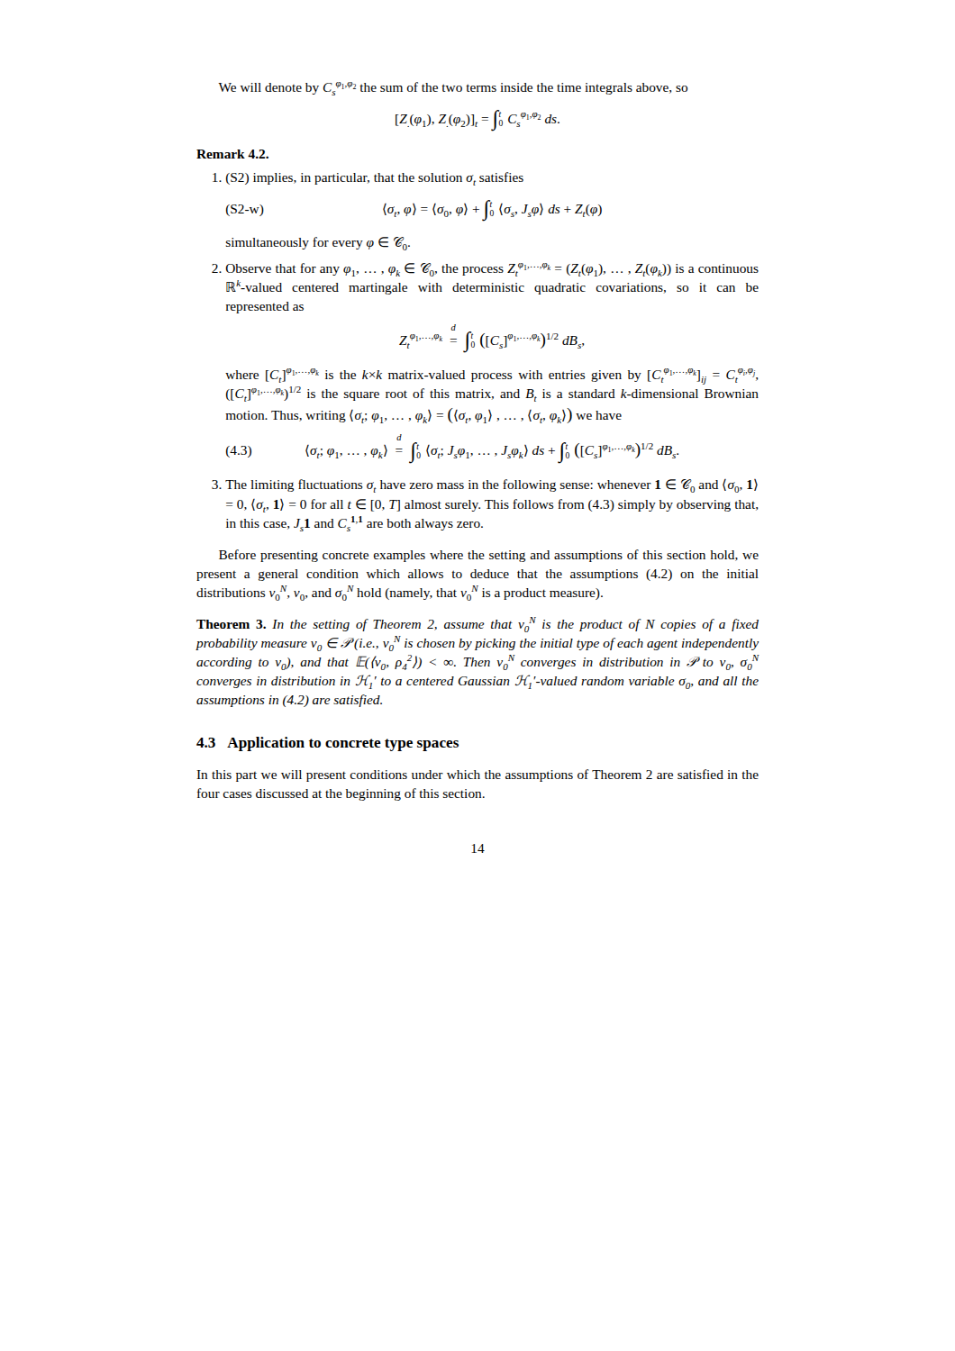We will denote by Csφ1,φ2 the sum of the two terms inside the time integrals above, so
[Z.(φ1), Z.(φ2)]t = ∫t 0 Csφ1,φ2 ds.
Remark 4.2.
(S2) implies, in particular, that the solution σt satisfies
(S2-w) ⟨σt, φ⟩ = ⟨σ0, φ⟩ + ∫t 0 ⟨σs, Jsφ⟩ ds + Zt(φ)
simultaneously for every φ ∈ 𝒞0.
Observe that for any φ1, … , φk ∈ 𝒞0, the process Ztφ1,…,φk = (Zt(φ1), … , Zt(φk)) is a continuous ℝk-valued centered martingale with deterministic quadratic covariations, so it can be represented as
Ztφ1,…,φk d= ∫t 0 ([Cs]φ1,…,φk)1/2 dBs,
where [Ct]φ1,…,φk is the k×k matrix-valued process with entries given by [Ctφ1,…,φk]ij = Ctφi,φj, ([Ct]φ1,…,φk)1/2 is the square root of this matrix, and Bt is a standard k-dimensional Brownian motion. Thus, writing ⟨σt; φ1, … , φk⟩ = (⟨σt, φ1⟩ , … , ⟨σt, φk⟩) we have
(4.3) ⟨σt; φ1, … , φk⟩ d= ∫t 0 ⟨σt; Jsφ1, … , Jsφk⟩ ds + ∫t 0 ([Cs]φ1,…,φk)1/2 dBs.
The limiting fluctuations σt have zero mass in the following sense: whenever 1 ∈ 𝒞0 and ⟨σ0, 1⟩ = 0, ⟨σt, 1⟩ = 0 for all t ∈ [0, T] almost surely. This follows from (4.3) simply by observing that, in this case, Js1 and Cs1,1 are both always zero.
Before presenting concrete examples where the setting and assumptions of this section hold, we present a general condition which allows to deduce that the assumptions (4.2) on the initial distributions ν0N, ν0, and σ0N hold (namely, that ν0N is a product measure).
Theorem 3. In the setting of Theorem 2, assume that ν0N is the product of N copies of a fixed probability measure ν0 ∈ 𝒫 (i.e., ν0N is chosen by picking the initial type of each agent independently according to ν0), and that 𝔼(⟨ν0, ρ42⟩) < ∞. Then ν0N converges in distribution in 𝒫 to ν0, σ0N converges in distribution in ℋ1′ to a centered Gaussian ℋ1′-valued random variable σ0, and all the assumptions in (4.2) are satisfied.
4.3 Application to concrete type spaces
In this part we will present conditions under which the assumptions of Theorem 2 are satisfied in the four cases discussed at the beginning of this section.
14